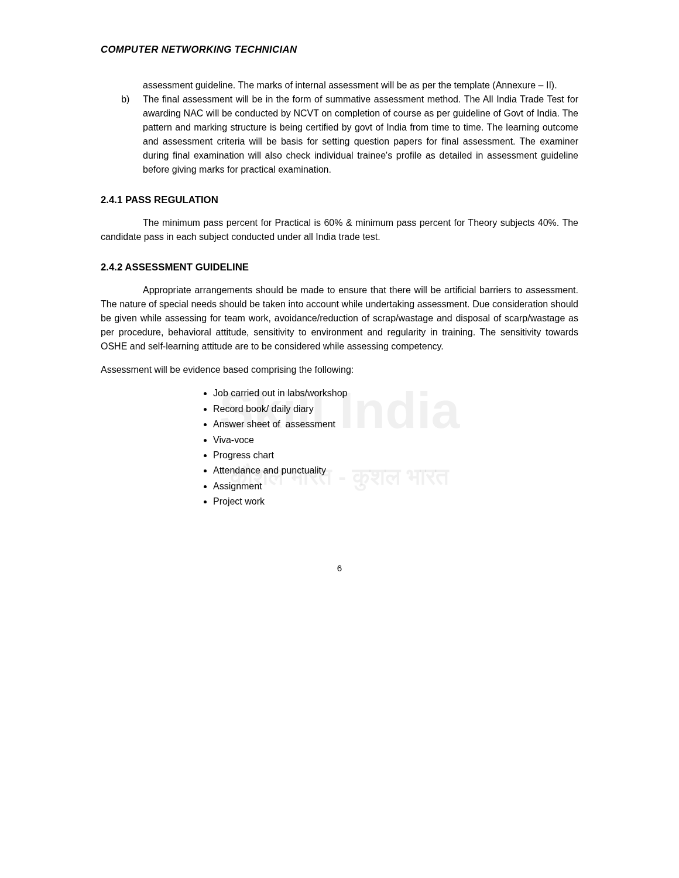Skill India
कौशल भारत - कुशल भारत
COMPUTER NETWORKING TECHNICIAN
assessment guideline. The marks of internal assessment will be as per the template (Annexure – II).
b) The final assessment will be in the form of summative assessment method. The All India Trade Test for awarding NAC will be conducted by NCVT on completion of course as per guideline of Govt of India. The pattern and marking structure is being certified by govt of India from time to time. The learning outcome and assessment criteria will be basis for setting question papers for final assessment. The examiner during final examination will also check individual trainee's profile as detailed in assessment guideline before giving marks for practical examination.
2.4.1 PASS REGULATION
The minimum pass percent for Practical is 60% & minimum pass percent for Theory subjects 40%. The candidate pass in each subject conducted under all India trade test.
2.4.2 ASSESSMENT GUIDELINE
Appropriate arrangements should be made to ensure that there will be artificial barriers to assessment. The nature of special needs should be taken into account while undertaking assessment. Due consideration should be given while assessing for team work, avoidance/reduction of scrap/wastage and disposal of scarp/wastage as per procedure, behavioral attitude, sensitivity to environment and regularity in training. The sensitivity towards OSHE and self-learning attitude are to be considered while assessing competency.
Assessment will be evidence based comprising the following:
Job carried out in labs/workshop
Record book/ daily diary
Answer sheet of assessment
Viva-voce
Progress chart
Attendance and punctuality
Assignment
Project work
6